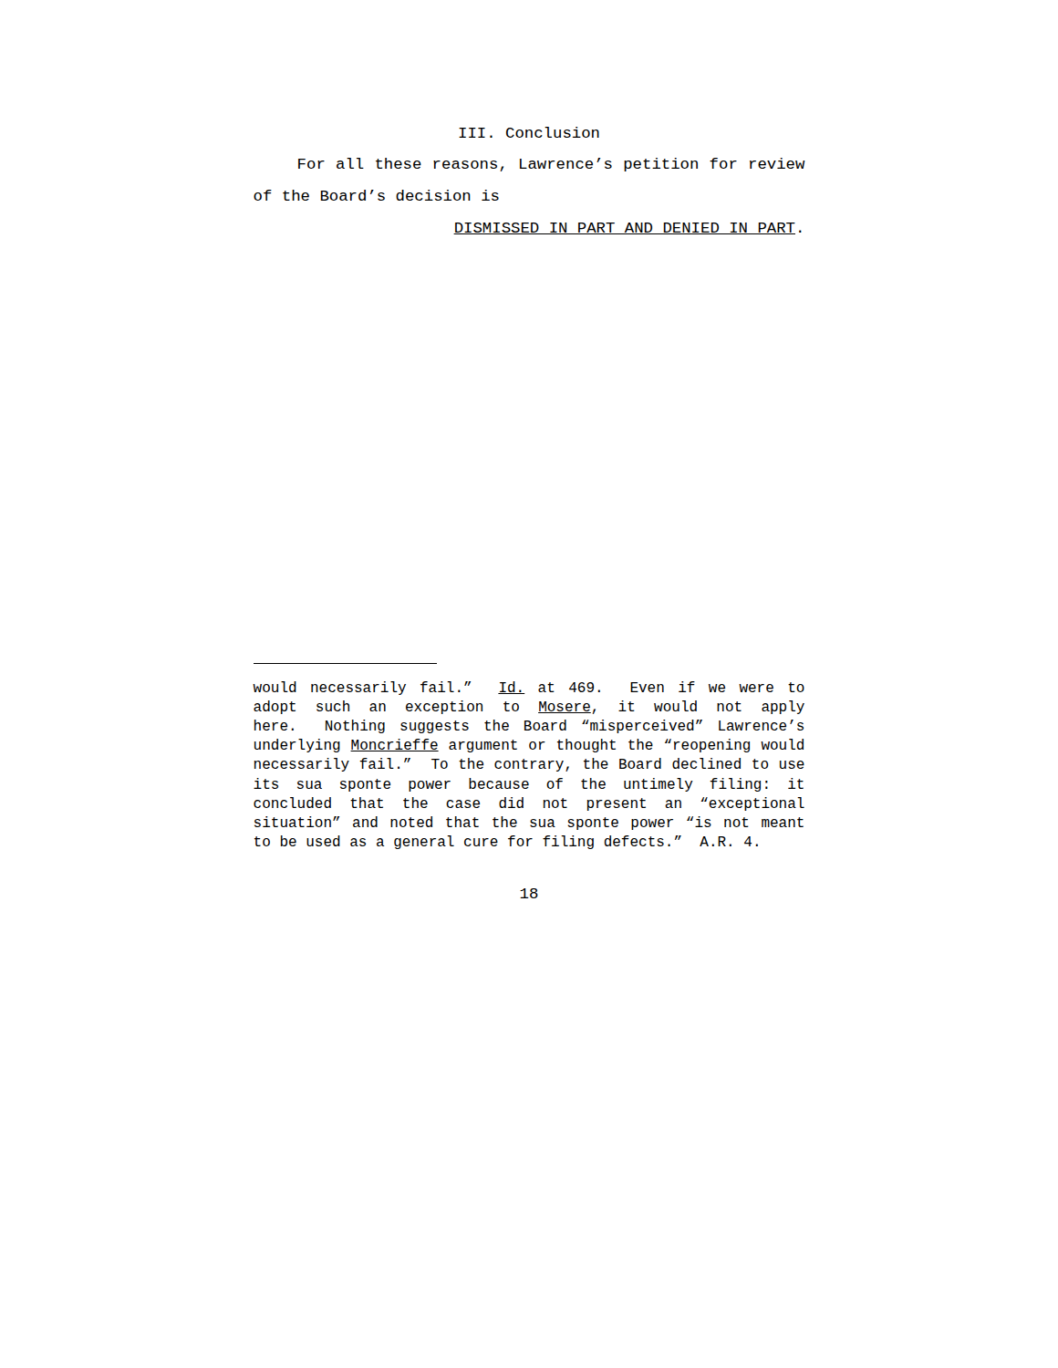III. Conclusion
For all these reasons, Lawrence’s petition for review of the Board’s decision is
DISMISSED IN PART AND DENIED IN PART.
would necessarily fail.” Id. at 469. Even if we were to adopt such an exception to Mosere, it would not apply here. Nothing suggests the Board “misperceived” Lawrence’s underlying Moncrieffe argument or thought the “reopening would necessarily fail.” To the contrary, the Board declined to use its sua sponte power because of the untimely filing: it concluded that the case did not present an “exceptional situation” and noted that the sua sponte power “is not meant to be used as a general cure for filing defects.” A.R. 4.
18